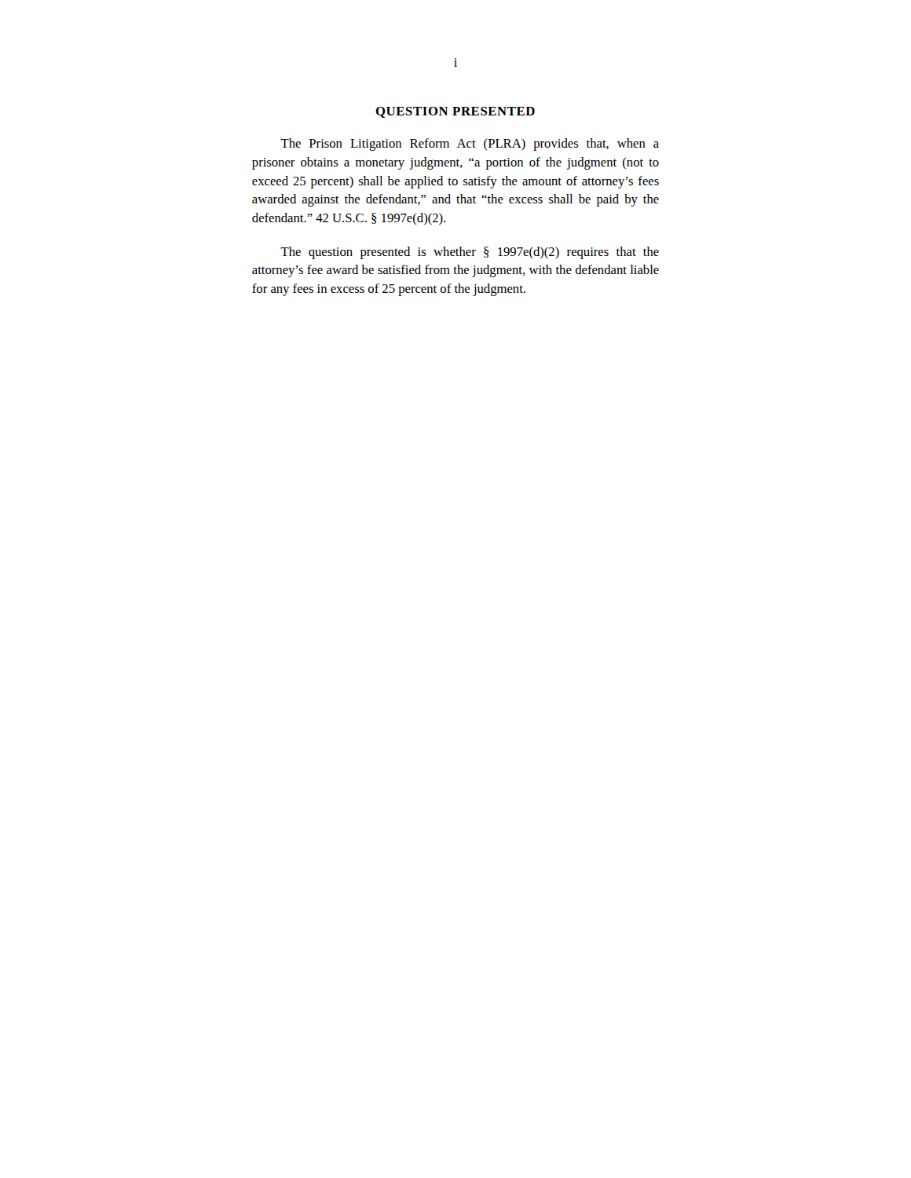i
QUESTION PRESENTED
The Prison Litigation Reform Act (PLRA) provides that, when a prisoner obtains a monetary judgment, “a portion of the judgment (not to exceed 25 percent) shall be applied to satisfy the amount of attorney’s fees awarded against the defendant,” and that “the ex­cess shall be paid by the defendant.” 42 U.S.C. § 1997e(d)(2).
The question presented is whether § 1997e(d)(2) requires that the attorney’s fee award be satisfied from the judgment, with the defendant liable for any fees in excess of 25 percent of the judgment.